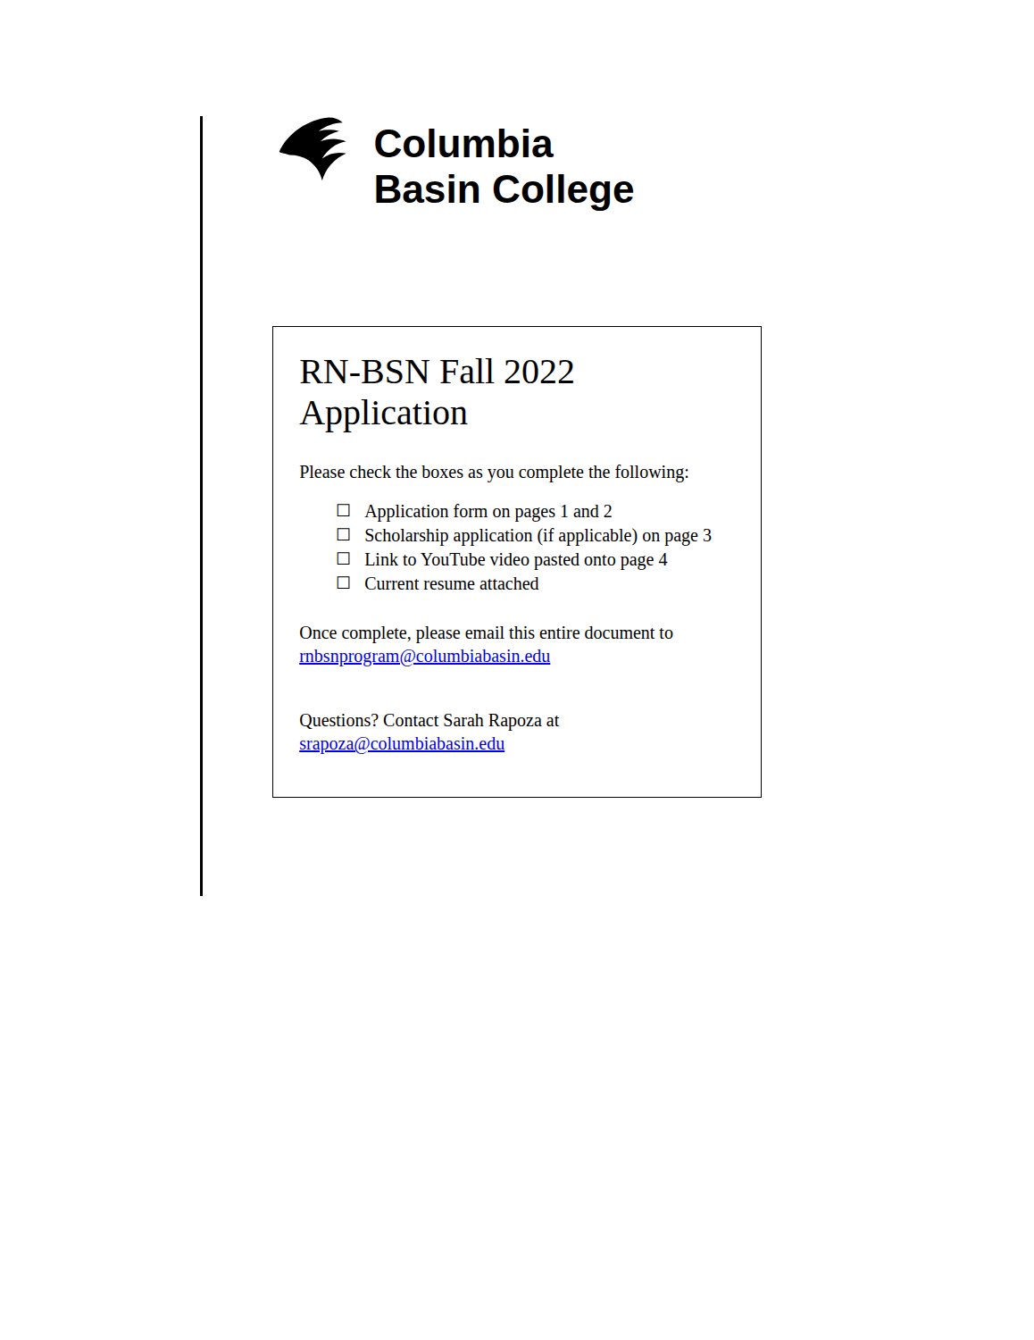RN-BSN Fall 2022 Application
Please check the boxes as you complete the following:
Application form on pages 1 and 2
Scholarship application (if applicable) on page 3
Link to YouTube video pasted onto page 4
Current resume attached
Once complete, please email this entire document to
rnbsnprogram@columbiabasin.edu
Questions? Contact Sarah Rapoza at srapoza@columbiabasin.edu